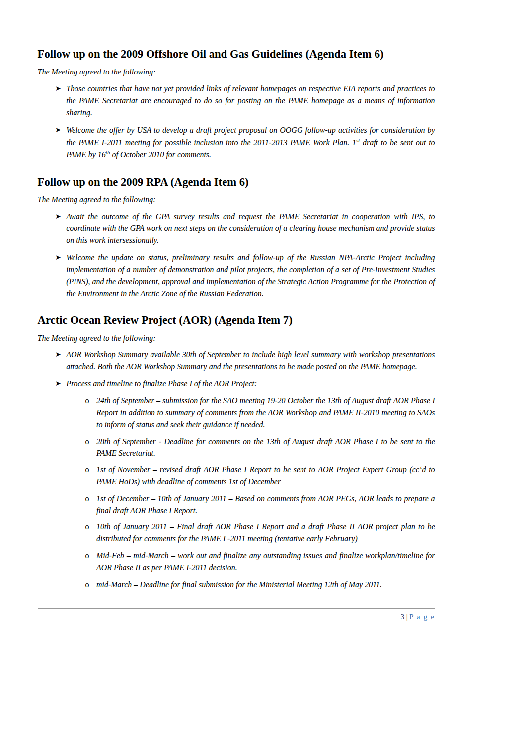Follow up on the 2009 Offshore Oil and Gas Guidelines (Agenda Item 6)
The Meeting agreed to the following:
Those countries that have not yet provided links of relevant homepages on respective EIA reports and practices to the PAME Secretariat are encouraged to do so for posting on the PAME homepage as a means of information sharing.
Welcome the offer by USA to develop a draft project proposal on OOGG follow-up activities for consideration by the PAME I-2011 meeting for possible inclusion into the 2011-2013 PAME Work Plan. 1st draft to be sent out to PAME by 16th of October 2010 for comments.
Follow up on the 2009 RPA (Agenda Item 6)
The Meeting agreed to the following:
Await the outcome of the GPA survey results and request the PAME Secretariat in cooperation with IPS, to coordinate with the GPA work on next steps on the consideration of a clearing house mechanism and provide status on this work intersessionally.
Welcome the update on status, preliminary results and follow-up of the Russian NPA-Arctic Project including implementation of a number of demonstration and pilot projects, the completion of a set of Pre-Investment Studies (PINS), and the development, approval and implementation of the Strategic Action Programme for the Protection of the Environment in the Arctic Zone of the Russian Federation.
Arctic Ocean Review Project (AOR) (Agenda Item 7)
The Meeting agreed to the following:
AOR Workshop Summary available 30th of September to include high level summary with workshop presentations attached. Both the AOR Workshop Summary and the presentations to be made posted on the PAME homepage.
Process and timeline to finalize Phase I of the AOR Project:
24th of September – submission for the SAO meeting 19-20 October the 13th of August draft AOR Phase I Report in addition to summary of comments from the AOR Workshop and PAME II-2010 meeting to SAOs to inform of status and seek their guidance if needed.
28th of September - Deadline for comments on the 13th of August draft AOR Phase I to be sent to the PAME Secretariat.
1st of November – revised draft AOR Phase I Report to be sent to AOR Project Expert Group (cc‘d to PAME HoDs) with deadline of comments 1st of December
1st of December – 10th of January 2011 – Based on comments from AOR PEGs, AOR leads to prepare a final draft AOR Phase I Report.
10th of January 2011 – Final draft AOR Phase I Report and a draft Phase II AOR project plan to be distributed for comments for the PAME I -2011 meeting (tentative early February)
Mid-Feb – mid-March – work out and finalize any outstanding issues and finalize workplan/timeline for AOR Phase II as per PAME I-2011 decision.
mid-March – Deadline for final submission for the Ministerial Meeting 12th of May 2011.
3 | P a g e